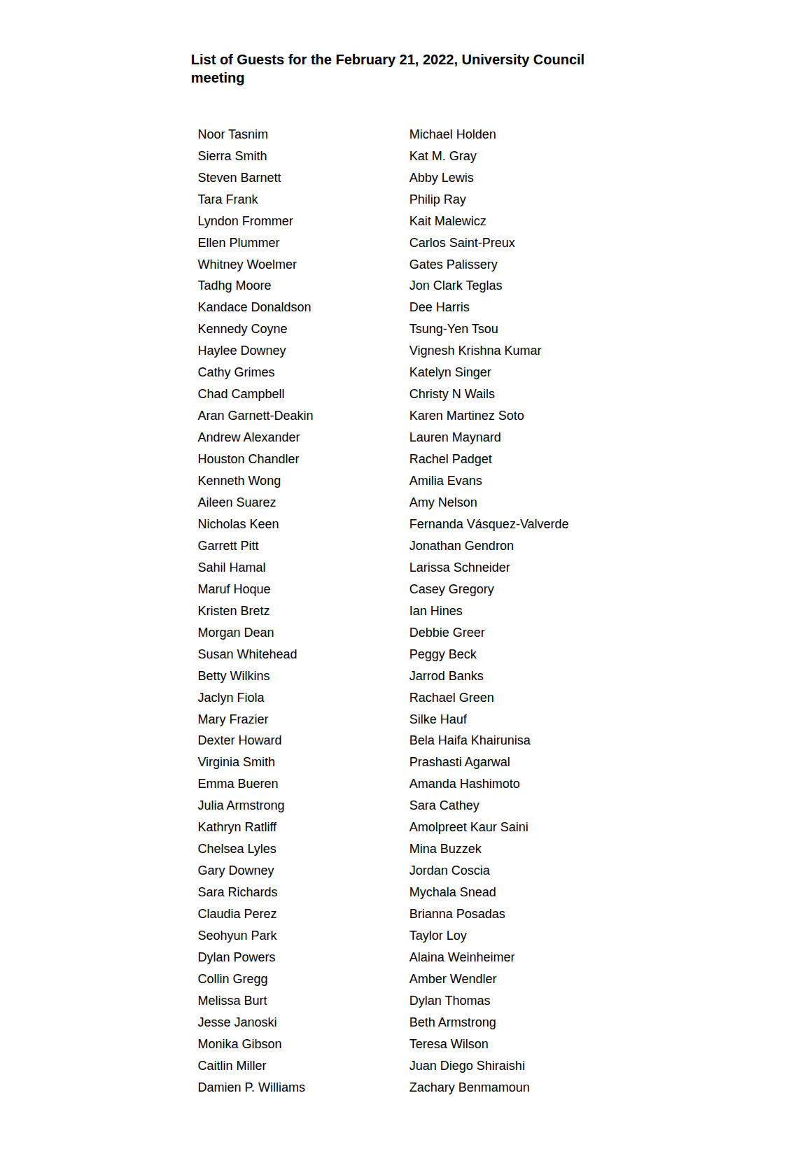List of Guests for the February 21, 2022, University Council meeting
Noor Tasnim Michael Holden Sierra Smith Kat M. Gray Steven Barnett Abby Lewis Tara Frank Philip Ray Lyndon Frommer Kait Malewicz Ellen Plummer Carlos Saint-Preux Whitney Woelmer Gates Palissery Tadhg Moore Jon Clark Teglas Kandace Donaldson Dee Harris Kennedy Coyne Tsung-Yen Tsou Haylee Downey Vignesh Krishna Kumar Cathy Grimes Katelyn Singer Chad Campbell Christy N Wails Aran Garnett-Deakin Karen Martinez Soto Andrew Alexander Lauren Maynard Houston Chandler Rachel Padget Kenneth Wong Amilia Evans Aileen Suarez Amy Nelson Nicholas Keen Fernanda Vásquez-Valverde Garrett Pitt Jonathan Gendron Sahil Hamal Larissa Schneider Maruf Hoque Casey Gregory Kristen Bretz Ian Hines Morgan Dean Debbie Greer Susan Whitehead Peggy Beck Betty Wilkins Jarrod Banks Jaclyn Fiola Rachael Green Mary Frazier Silke Hauf Dexter Howard Bela Haifa Khairunisa Virginia Smith Prashasti Agarwal Emma Bueren Amanda Hashimoto Julia Armstrong Sara Cathey Kathryn Ratliff Amolpreet Kaur Saini Chelsea Lyles Mina Buzzek Gary Downey Jordan Coscia Sara Richards Mychala Snead Claudia Perez Brianna Posadas Seohyun Park Taylor Loy Dylan Powers Alaina Weinheimer Collin Gregg Amber Wendler Melissa Burt Dylan Thomas Jesse Janoski Beth Armstrong Monika Gibson Teresa Wilson Caitlin Miller Juan Diego Shiraishi Damien P. Williams Zachary Benmamoun